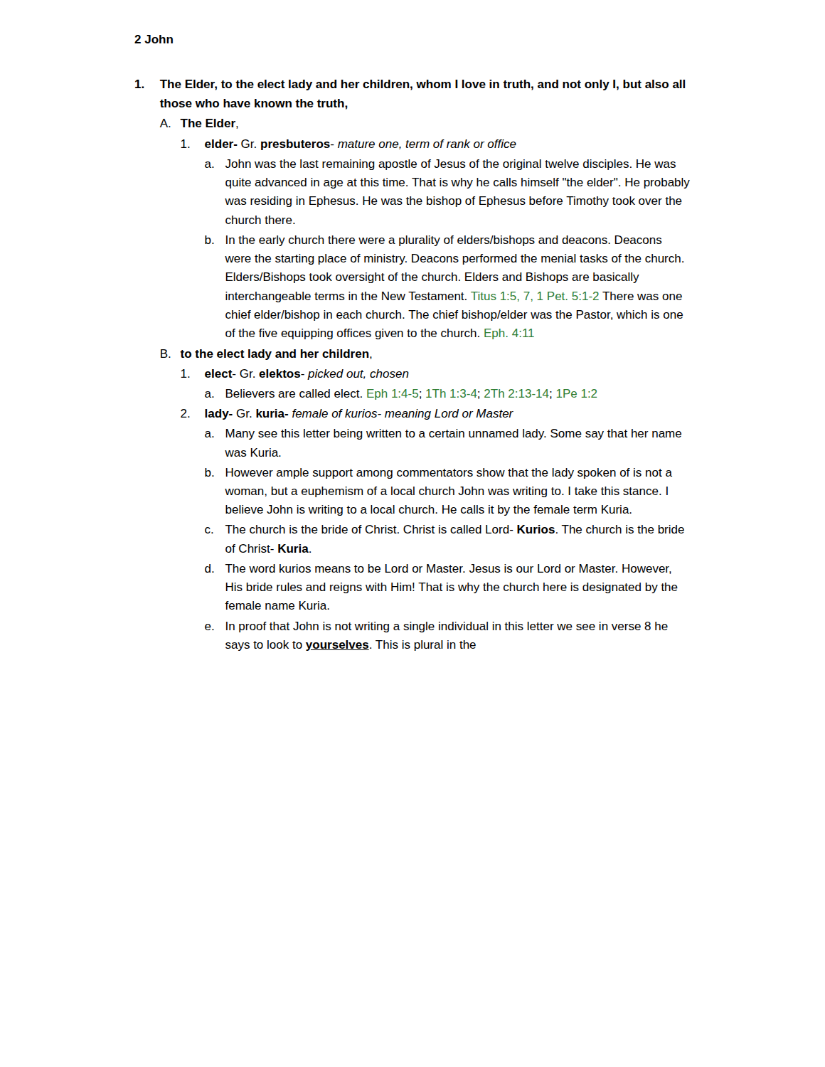2 John
1. The Elder, to the elect lady and her children, whom I love in truth, and not only I, but also all those who have known the truth,
A. The Elder,
1. elder- Gr. presbuteros- mature one, term of rank or office
a. John was the last remaining apostle of Jesus of the original twelve disciples. He was quite advanced in age at this time. That is why he calls himself "the elder". He probably was residing in Ephesus. He was the bishop of Ephesus before Timothy took over the church there.
b. In the early church there were a plurality of elders/bishops and deacons. Deacons were the starting place of ministry. Deacons performed the menial tasks of the church. Elders/Bishops took oversight of the church. Elders and Bishops are basically interchangeable terms in the New Testament. Titus 1:5, 7, 1 Pet. 5:1-2 There was one chief elder/bishop in each church. The chief bishop/elder was the Pastor, which is one of the five equipping offices given to the church. Eph. 4:11
B. to the elect lady and her children,
1. elect- Gr. elektos- picked out, chosen
a. Believers are called elect. Eph 1:4-5; 1Th 1:3-4; 2Th 2:13-14; 1Pe 1:2
2. lady- Gr. kuria- female of kurios- meaning Lord or Master
a. Many see this letter being written to a certain unnamed lady. Some say that her name was Kuria.
b. However ample support among commentators show that the lady spoken of is not a woman, but a euphemism of a local church John was writing to. I take this stance. I believe John is writing to a local church. He calls it by the female term Kuria.
c. The church is the bride of Christ. Christ is called Lord- Kurios. The church is the bride of Christ- Kuria.
d. The word kurios means to be Lord or Master. Jesus is our Lord or Master. However, His bride rules and reigns with Him! That is why the church here is designated by the female name Kuria.
e. In proof that John is not writing a single individual in this letter we see in verse 8 he says to look to yourselves. This is plural in the